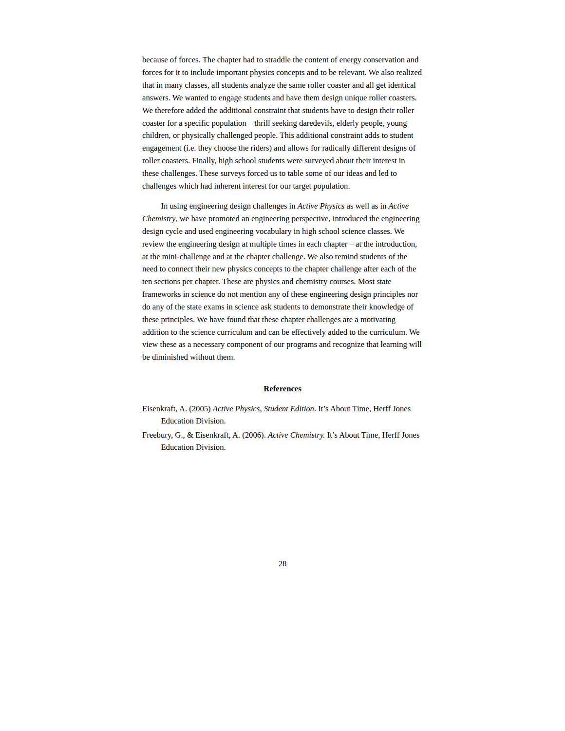because of forces. The chapter had to straddle the content of energy conservation and forces for it to include important physics concepts and to be relevant. We also realized that in many classes, all students analyze the same roller coaster and all get identical answers. We wanted to engage students and have them design unique roller coasters. We therefore added the additional constraint that students have to design their roller coaster for a specific population – thrill seeking daredevils, elderly people, young children, or physically challenged people. This additional constraint adds to student engagement (i.e. they choose the riders) and allows for radically different designs of roller coasters. Finally, high school students were surveyed about their interest in these challenges. These surveys forced us to table some of our ideas and led to challenges which had inherent interest for our target population.
In using engineering design challenges in Active Physics as well as in Active Chemistry, we have promoted an engineering perspective, introduced the engineering design cycle and used engineering vocabulary in high school science classes. We review the engineering design at multiple times in each chapter – at the introduction, at the mini-challenge and at the chapter challenge. We also remind students of the need to connect their new physics concepts to the chapter challenge after each of the ten sections per chapter. These are physics and chemistry courses. Most state frameworks in science do not mention any of these engineering design principles nor do any of the state exams in science ask students to demonstrate their knowledge of these principles. We have found that these chapter challenges are a motivating addition to the science curriculum and can be effectively added to the curriculum. We view these as a necessary component of our programs and recognize that learning will be diminished without them.
References
Eisenkraft, A. (2005) Active Physics, Student Edition. It’s About Time, Herff Jones Education Division.
Freebury, G., & Eisenkraft, A. (2006). Active Chemistry. It’s About Time, Herff Jones Education Division.
28